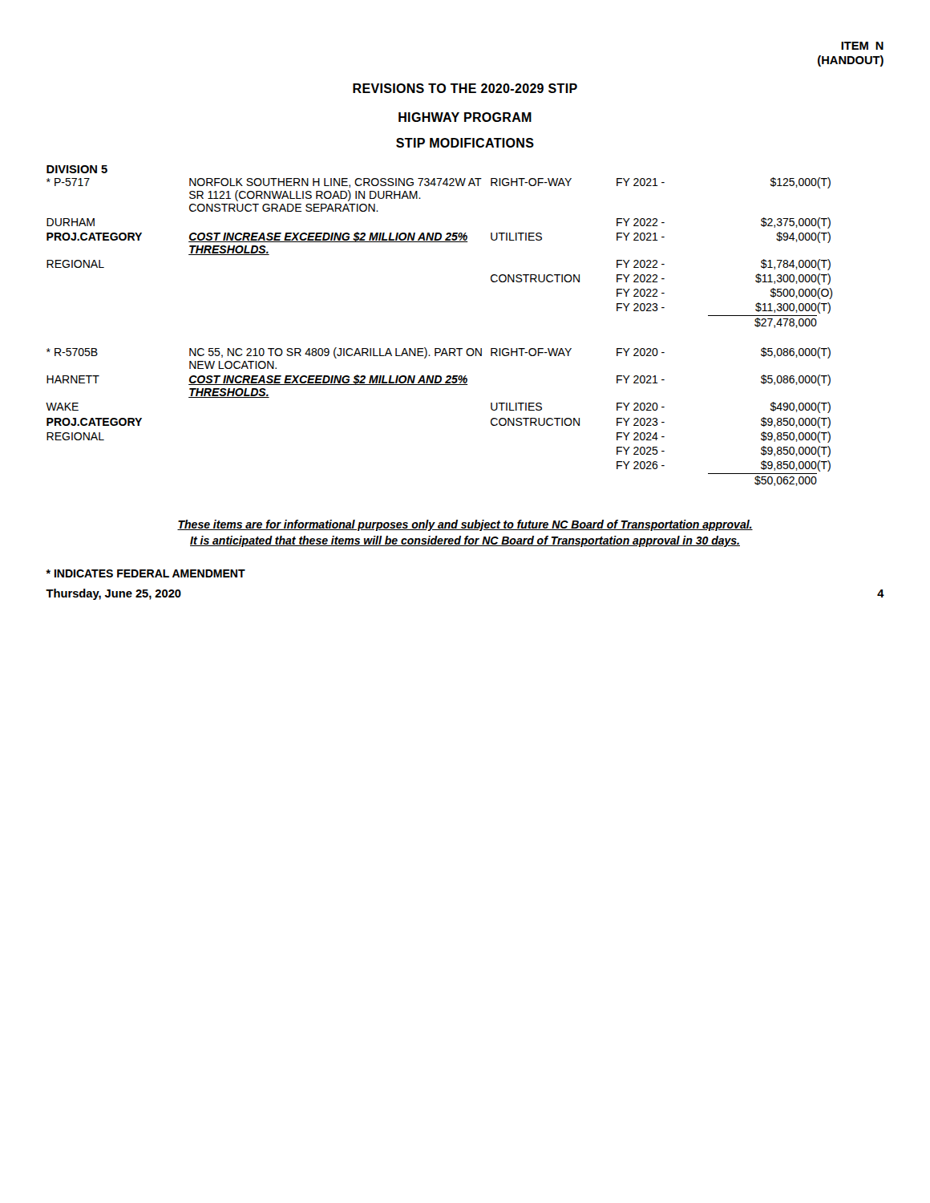ITEM N
(HANDOUT)
REVISIONS TO THE 2020-2029 STIP
HIGHWAY PROGRAM
STIP MODIFICATIONS
DIVISION 5
| * P-5717 | NORFOLK SOUTHERN H LINE, CROSSING 734742W AT SR 1121 (CORNWALLIS ROAD) IN DURHAM. CONSTRUCT GRADE SEPARATION. | RIGHT-OF-WAY | FY 2021 - | $125,000 | (T) |
| DURHAM | | | FY 2022 - | $2,375,000 | (T) |
| PROJ.CATEGORY | COST INCREASE EXCEEDING $2 MILLION AND 25% THRESHOLDS. | UTILITIES | FY 2021 - | $94,000 | (T) |
| REGIONAL | | | FY 2022 - | $1,784,000 | (T) |
| | | CONSTRUCTION | FY 2022 - | $11,300,000 | (T) |
| | | | FY 2022 - | $500,000 | (O) |
| | | | FY 2023 - | $11,300,000 | (T) |
| | | | | $27,478,000 | |
| * R-5705B | NC 55, NC 210 TO SR 4809 (JICARILLA LANE). PART ON NEW LOCATION. | RIGHT-OF-WAY | FY 2020 - | $5,086,000 | (T) |
| HARNETT | COST INCREASE EXCEEDING $2 MILLION AND 25% THRESHOLDS. | | FY 2021 - | $5,086,000 | (T) |
| WAKE | | UTILITIES | FY 2020 - | $490,000 | (T) |
| PROJ.CATEGORY | | CONSTRUCTION | FY 2023 - | $9,850,000 | (T) |
| REGIONAL | | | FY 2024 - | $9,850,000 | (T) |
| | | | FY 2025 - | $9,850,000 | (T) |
| | | | FY 2026 - | $9,850,000 | (T) |
| | | | | $50,062,000 | |
These items are for informational purposes only and subject to future NC Board of Transportation approval.
It is anticipated that these items will be considered for NC Board of Transportation approval in 30 days.
* INDICATES FEDERAL AMENDMENT
Thursday, June 25, 2020
4